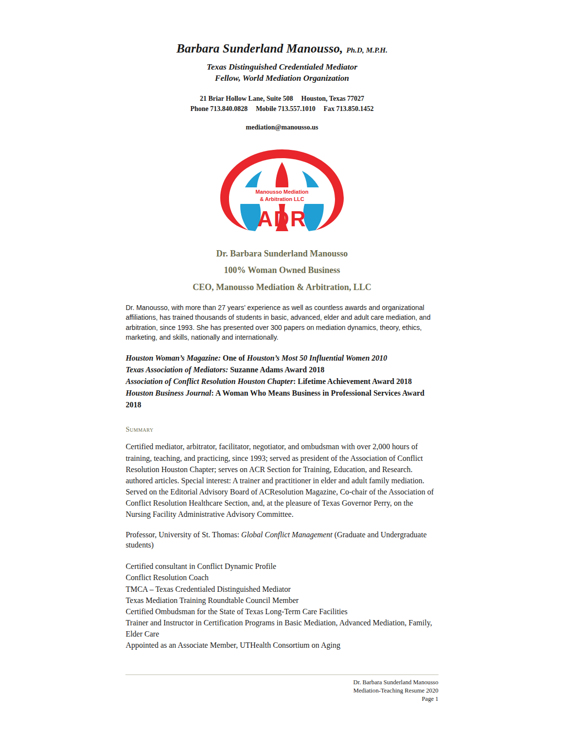Barbara Sunderland Manousso, Ph.D, M.P.H.
Texas Distinguished Credentialed Mediator
Fellow, World Mediation Organization
21 Briar Hollow Lane, Suite 508 Houston, Texas 77027
Phone 713.840.0828 Mobile 713.557.1010 Fax 713.850.1452
mediation@manousso.us
Manousso Mediation & Arbitration LLC ADR
Dr. Barbara Sunderland Manousso
100% Woman Owned Business
CEO, Manousso Mediation & Arbitration, LLC
Dr. Manousso, with more than 27 years’ experience as well as countless awards and organizational affiliations, has trained thousands of students in basic, advanced, elder and adult care mediation, and arbitration, since 1993. She has presented over 300 papers on mediation dynamics, theory, ethics, marketing, and skills, nationally and internationally.
Houston Woman’s Magazine: One of Houston’s Most 50 Influential Women 2010
Texas Association of Mediators: Suzanne Adams Award 2018
Association of Conflict Resolution Houston Chapter: Lifetime Achievement Award 2018
Houston Business Journal: A Woman Who Means Business in Professional Services Award 2018
Summary
Certified mediator, arbitrator, facilitator, negotiator, and ombudsman with over 2,000 hours of training, teaching, and practicing, since 1993; served as president of the Association of Conflict Resolution Houston Chapter; serves on ACR Section for Training, Education, and Research. authored articles. Special interest: A trainer and practitioner in elder and adult family mediation. Served on the Editorial Advisory Board of ACResolution Magazine, Co-chair of the Association of Conflict Resolution Healthcare Section, and, at the pleasure of Texas Governor Perry, on the Nursing Facility Administrative Advisory Committee.
Professor, University of St. Thomas: Global Conflict Management (Graduate and Undergraduate students)
Certified consultant in Conflict Dynamic Profile
Conflict Resolution Coach
TMCA – Texas Credentialed Distinguished Mediator
Texas Mediation Training Roundtable Council Member
Certified Ombudsman for the State of Texas Long-Term Care Facilities
Trainer and Instructor in Certification Programs in Basic Mediation, Advanced Mediation, Family, Elder Care
Appointed as an Associate Member, UTHealth Consortium on Aging
Dr. Barbara Sunderland Manousso
Mediation-Teaching Resume 2020
Page 1